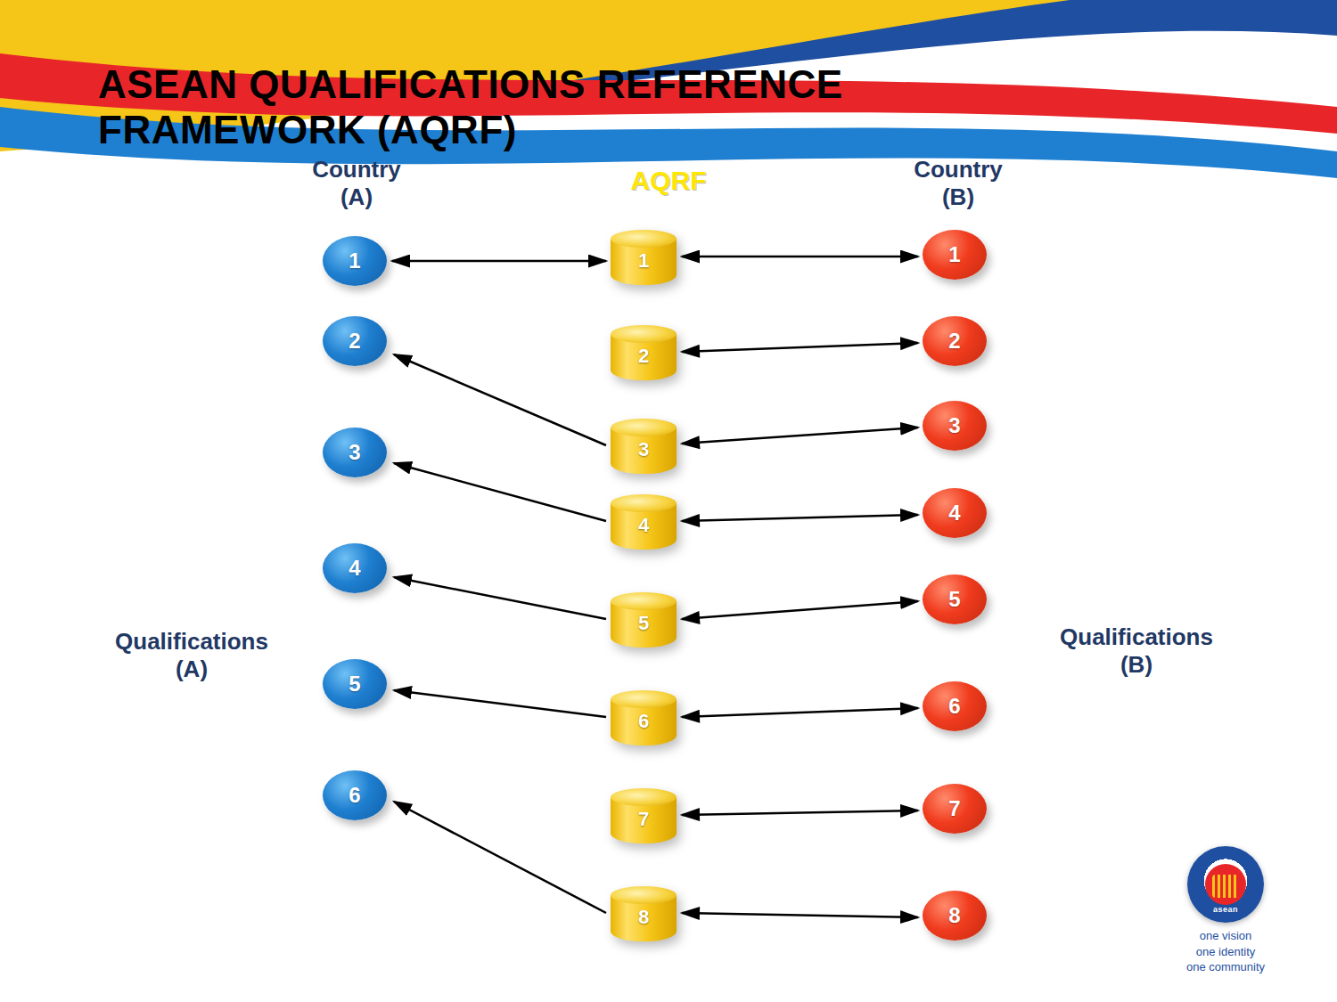ASEAN QUALIFICATIONS REFERENCE
FRAMEWORK (AQRF)
Country
(A)
AQRF
Country
(B)
Qualifications
(A)
Qualifications
(B)
1
2
3
4
5
6
1
2
3
4
5
6
7
8
1
2
3
4
5
6
7
8
asean
one vision
one identity
one community